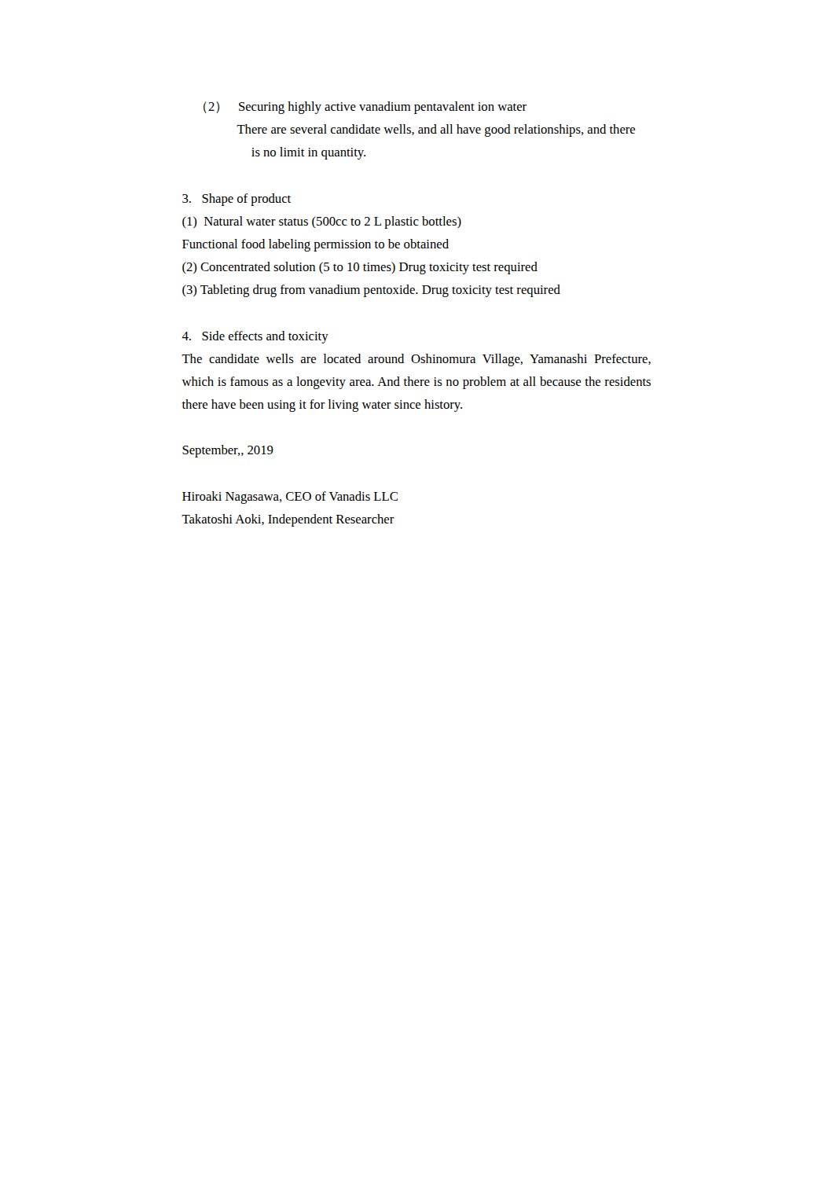（2） Securing highly active vanadium pentavalent ion water
There are several candidate wells, and all have good relationships, and there
is no limit in quantity.
3. Shape of product
(1) Natural water status (500cc to 2 L plastic bottles)
Functional food labeling permission to be obtained
(2) Concentrated solution (5 to 10 times) Drug toxicity test required
(3) Tableting drug from vanadium pentoxide. Drug toxicity test required
4. Side effects and toxicity
The candidate wells are located around Oshinomura Village, Yamanashi Prefecture, which is famous as a longevity area. And there is no problem at all because the residents there have been using it for living water since history.
September,, 2019
Hiroaki Nagasawa, CEO of Vanadis LLC
Takatoshi Aoki, Independent Researcher